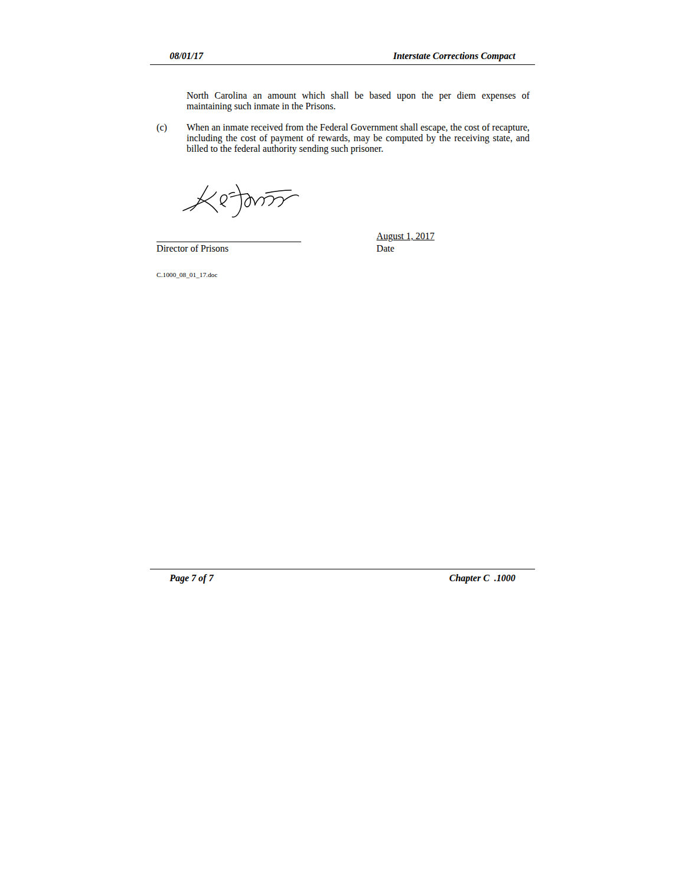08/01/17
Interstate Corrections Compact
North Carolina an amount which shall be based upon the per diem expenses of maintaining such inmate in the Prisons.
(c)
When an inmate received from the Federal Government shall escape, the cost of recapture, including the cost of payment of rewards, may be computed by the receiving state, and billed to the federal authority sending such prisoner.
Director of Prisons
August 1, 2017
Date
C.1000_08_01_17.doc
Page 7 of 7
Chapter C .1000